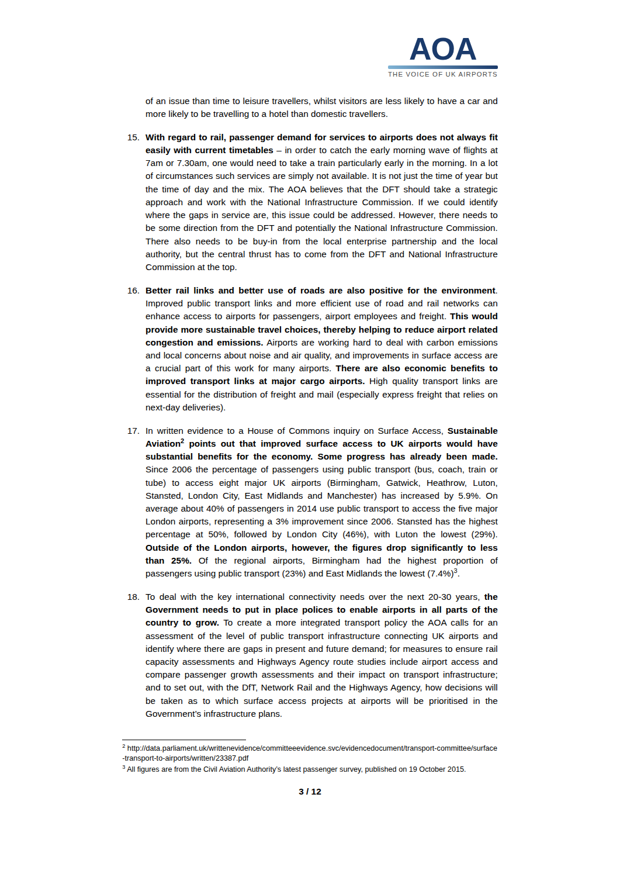AOA
The Voice of UK Airports
of an issue than time to leisure travellers, whilst visitors are less likely to have a car and more likely to be travelling to a hotel than domestic travellers.
With regard to rail, passenger demand for services to airports does not always fit easily with current timetables – in order to catch the early morning wave of flights at 7am or 7.30am, one would need to take a train particularly early in the morning. In a lot of circumstances such services are simply not available. It is not just the time of year but the time of day and the mix. The AOA believes that the DFT should take a strategic approach and work with the National Infrastructure Commission. If we could identify where the gaps in service are, this issue could be addressed. However, there needs to be some direction from the DFT and potentially the National Infrastructure Commission. There also needs to be buy-in from the local enterprise partnership and the local authority, but the central thrust has to come from the DFT and National Infrastructure Commission at the top.
Better rail links and better use of roads are also positive for the environment. Improved public transport links and more efficient use of road and rail networks can enhance access to airports for passengers, airport employees and freight. This would provide more sustainable travel choices, thereby helping to reduce airport related congestion and emissions. Airports are working hard to deal with carbon emissions and local concerns about noise and air quality, and improvements in surface access are a crucial part of this work for many airports. There are also economic benefits to improved transport links at major cargo airports. High quality transport links are essential for the distribution of freight and mail (especially express freight that relies on next-day deliveries).
In written evidence to a House of Commons inquiry on Surface Access, Sustainable Aviation2 points out that improved surface access to UK airports would have substantial benefits for the economy. Some progress has already been made. Since 2006 the percentage of passengers using public transport (bus, coach, train or tube) to access eight major UK airports (Birmingham, Gatwick, Heathrow, Luton, Stansted, London City, East Midlands and Manchester) has increased by 5.9%. On average about 40% of passengers in 2014 use public transport to access the five major London airports, representing a 3% improvement since 2006. Stansted has the highest percentage at 50%, followed by London City (46%), with Luton the lowest (29%). Outside of the London airports, however, the figures drop significantly to less than 25%. Of the regional airports, Birmingham had the highest proportion of passengers using public transport (23%) and East Midlands the lowest (7.4%)3.
To deal with the key international connectivity needs over the next 20-30 years, the Government needs to put in place polices to enable airports in all parts of the country to grow. To create a more integrated transport policy the AOA calls for an assessment of the level of public transport infrastructure connecting UK airports and identify where there are gaps in present and future demand; for measures to ensure rail capacity assessments and Highways Agency route studies include airport access and compare passenger growth assessments and their impact on transport infrastructure; and to set out, with the DfT, Network Rail and the Highways Agency, how decisions will be taken as to which surface access projects at airports will be prioritised in the Government’s infrastructure plans.
2 http://data.parliament.uk/writtenevidence/committeeevidence.svc/evidencedocument/transport-committee/surface-transport-to-airports/written/23387.pdf
3 All figures are from the Civil Aviation Authority’s latest passenger survey, published on 19 October 2015.
3 / 12